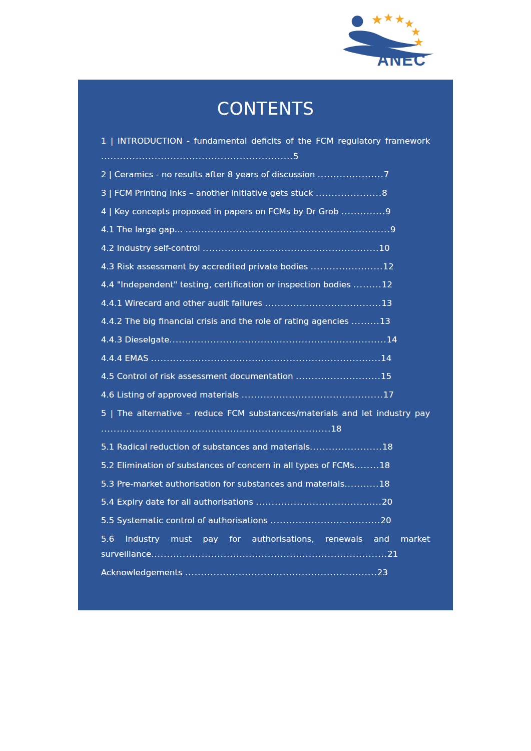ANEC
CONTENTS
1 | INTRODUCTION - fundamental deficits of the FCM regulatory framework ............................................................. 5
2 | Ceramics - no results after 8 years of discussion ..................... 7
3 | FCM Printing Inks – another initiative gets stuck ..................... 8
4 | Key concepts proposed in papers on FCMs by Dr Grob .............. 9
4.1 The large gap… ................................................................. 9
4.2 Industry self-control ........................................................ 10
4.3 Risk assessment by accredited private bodies ....................... 12
4.4 "Independent" testing, certification or inspection bodies ......... 12
4.4.1 Wirecard and other audit failures ..................................... 13
4.4.2 The big financial crisis and the role of rating agencies ......... 13
4.4.3 Dieselgate..................................................................... 14
4.4.4 EMAS ......................................................................... 14
4.5 Control of risk assessment documentation ........................... 15
4.6 Listing of approved materials ............................................. 17
5 | The alternative – reduce FCM substances/materials and let industry pay ......................................................................... 18
5.1 Radical reduction of substances and materials....................... 18
5.2 Elimination of substances of concern in all types of FCMs........ 18
5.3 Pre-market authorisation for substances and materials........... 18
5.4 Expiry date for all authorisations ........................................ 20
5.5 Systematic control of authorisations ................................... 20
5.6 Industry must pay for authorisations, renewals and market surveillance........................................................................... 21
Acknowledgements ............................................................. 23